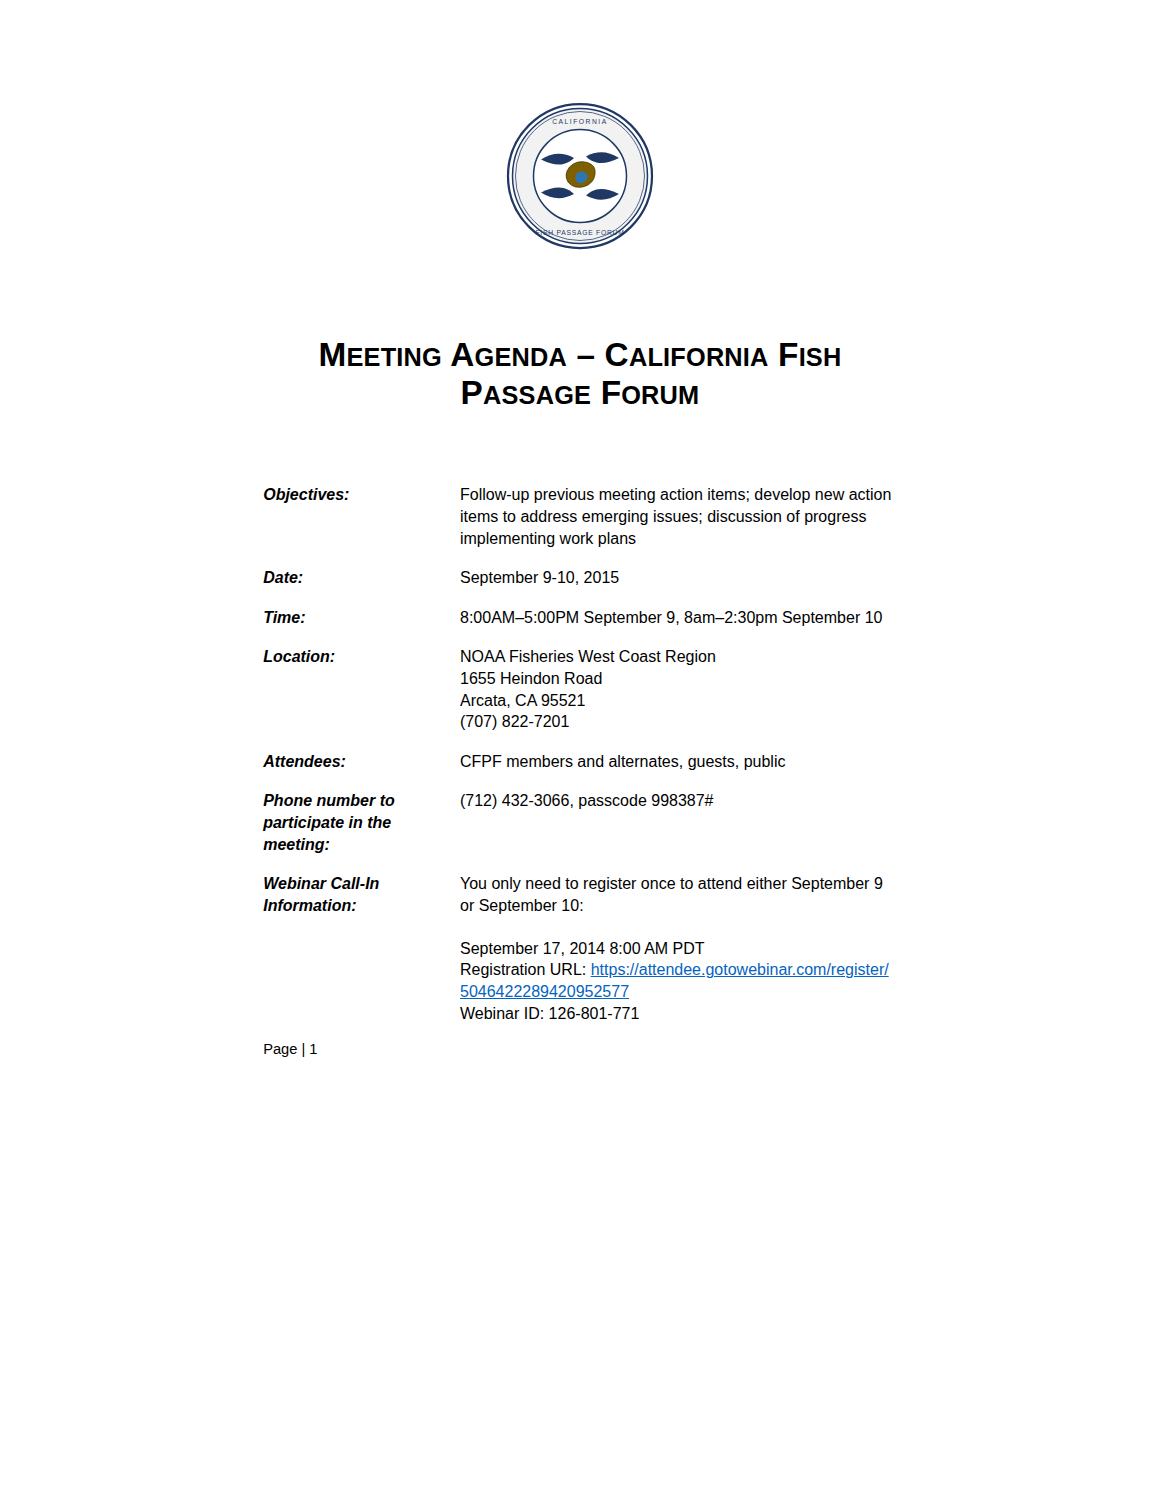CALIFORNIA FISH PASSAGE FORUM
MEETING AGENDA – CALIFORNIA FISH PASSAGE FORUM
| Objectives: | Follow-up previous meeting action items; develop new action items to address emerging issues; discussion of progress implementing work plans |
| Date: | September 9-10, 2015 |
| Time: | 8:00AM–5:00PM September 9, 8am–2:30pm September 10 |
| Location: | NOAA Fisheries West Coast Region 1655 Heindon Road Arcata, CA 95521 (707) 822-7201 |
| Attendees: | CFPF members and alternates, guests, public |
| Phone number to participate in the meeting: | (712) 432-3066, passcode 998387# |
| Webinar Call-In Information: | You only need to register once to attend either September 9 or September 10: September 17, 2014 8:00 AM PDT Registration URL: https://attendee.gotowebinar.com/register/5046422289420952577 Webinar ID: 126-801-771 |
Page | 1